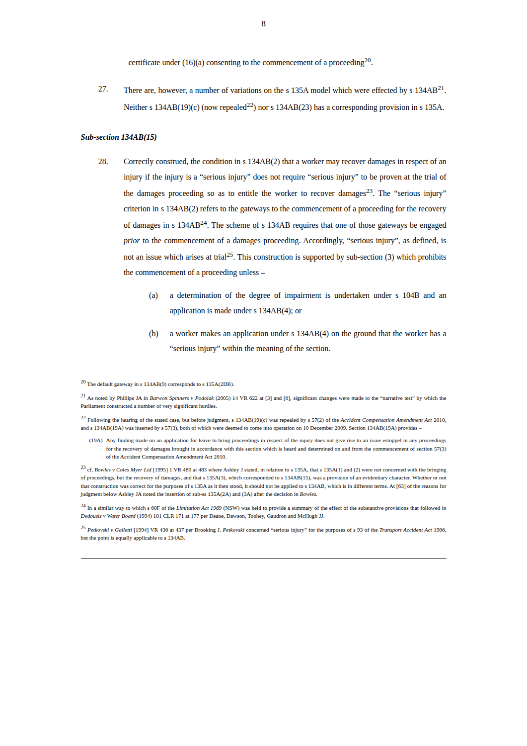8
certificate under (16)(a) consenting to the commencement of a proceeding20.
27.
There are, however, a number of variations on the s 135A model which were effected by s 134AB21. Neither s 134AB(19)(c) (now repealed22) nor s 134AB(23) has a corresponding provision in s 135A.
Sub-section 134AB(15)
28.
Correctly construed, the condition in s 134AB(2) that a worker may recover damages in respect of an injury if the injury is a “serious injury” does not require “serious injury” to be proven at the trial of the damages proceeding so as to entitle the worker to recover damages23. The “serious injury” criterion in s 134AB(2) refers to the gateways to the commencement of a proceeding for the recovery of damages in s 134AB24. The scheme of s 134AB requires that one of those gateways be engaged prior to the commencement of a damages proceeding. Accordingly, “serious injury”, as defined, is not an issue which arises at trial25. This construction is supported by sub-section (3) which prohibits the commencement of a proceeding unless –
(a)
a determination of the degree of impairment is undertaken under s 104B and an application is made under s 134AB(4); or
(b)
a worker makes an application under s 134AB(4) on the ground that the worker has a “serious injury” within the meaning of the section.
20 The default gateway in s 134AB(9) corresponds to s 135A(2DB).
21 As noted by Phillips JA in Barwon Spinners v Podolak (2005) 14 VR 622 at [3] and [6], significant changes were made to the “narrative test” by which the Parliament constructed a number of very significant hurdles.
22 Following the hearing of the stated case, but before judgment, s 134AB(19)(c) was repealed by s 57(2) of the Accident Compensation Amendment Act 2010, and s 134AB(19A) was inserted by s 57(3), both of which were deemed to come into operation on 10 December 2009. Section 134AB(19A) provides –
(19A)
Any finding made on an application for leave to bring proceedings in respect of the injury does not give rise to an issue estoppel in any proceedings for the recovery of damages brought in accordance with this section which is heard and determined on and from the commencement of section 57(3) of the Accident Compensation Amendment Act 2010.
23 cf, Bowles v Coles Myer Ltd [1995] 1 VR 480 at 483 where Ashley J stated, in relation to s 135A, that s 135A(1) and (2) were not concerned with the bringing of proceedings, but the recovery of damages, and that s 135A(3), which corresponded to s 134AB(15), was a provision of an evidentiary character. Whether or not that construction was correct for the purposes of s 135A as it then stood, it should not be applied to s 134AB, which is in different terms. At [63] of the reasons for judgment below Ashley JA noted the insertion of sub-ss 135A(2A) and (3A) after the decision in Bowles.
24 In a similar way to which s 60F of the Limitation Act 1969 (NSW) was held to provide a summary of the effect of the substantive provisions that followed in Dedousis v Water Board (1994) 181 CLR 171 at 177 per Deane, Dawson, Toohey, Gaudron and McHugh JJ.
25 Petkovski v Galletti [1994] VR 436 at 437 per Brooking J. Petkovski concerned “serious injury” for the purposes of s 93 of the Transport Accident Act 1986, but the point is equally applicable to s 134AB.